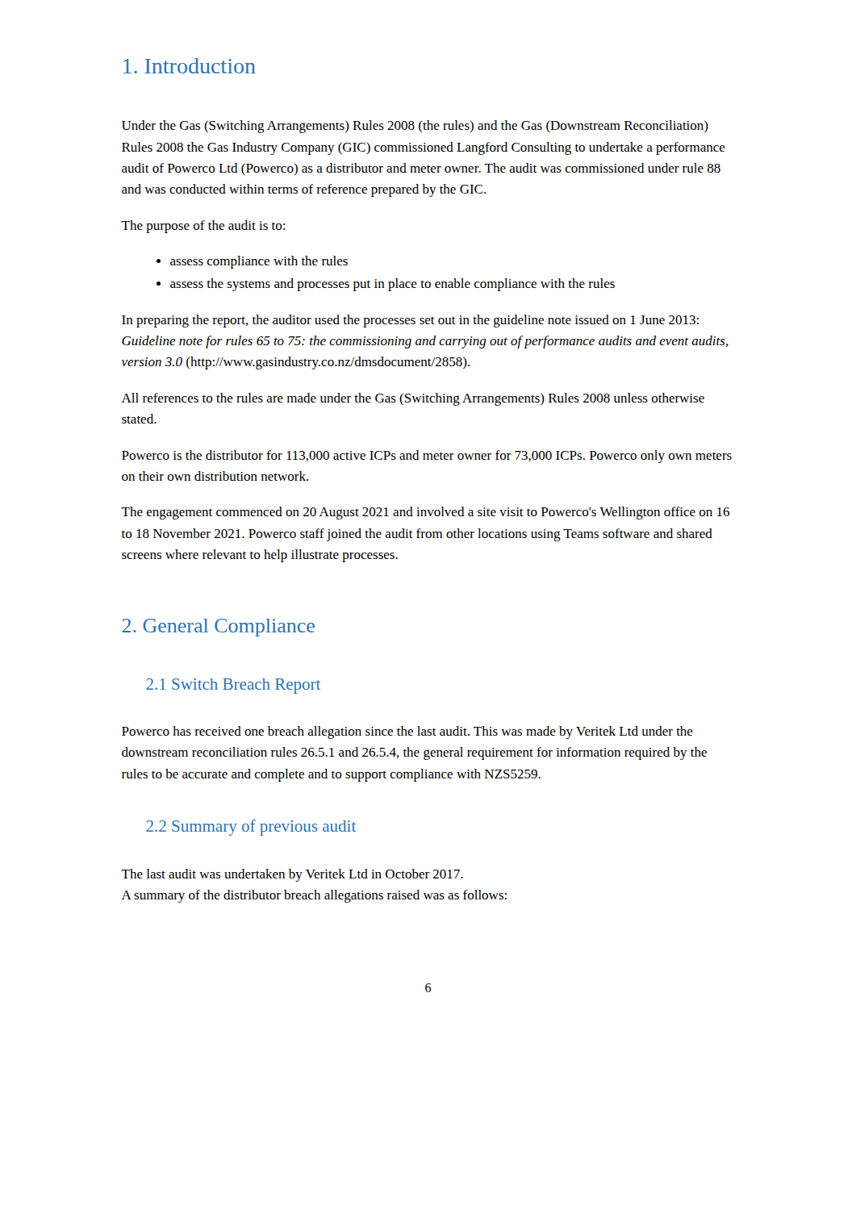1. Introduction
Under the Gas (Switching Arrangements) Rules 2008 (the rules) and the Gas (Downstream Reconciliation) Rules 2008 the Gas Industry Company (GIC) commissioned Langford Consulting to undertake a performance audit of Powerco Ltd (Powerco) as a distributor and meter owner. The audit was commissioned under rule 88 and was conducted within terms of reference prepared by the GIC.
The purpose of the audit is to:
assess compliance with the rules
assess the systems and processes put in place to enable compliance with the rules
In preparing the report, the auditor used the processes set out in the guideline note issued on 1 June 2013: Guideline note for rules 65 to 75: the commissioning and carrying out of performance audits and event audits, version 3.0 (http://www.gasindustry.co.nz/dmsdocument/2858).
All references to the rules are made under the Gas (Switching Arrangements) Rules 2008 unless otherwise stated.
Powerco is the distributor for 113,000 active ICPs and meter owner for 73,000 ICPs. Powerco only own meters on their own distribution network.
The engagement commenced on 20 August 2021 and involved a site visit to Powerco's Wellington office on 16 to 18 November 2021. Powerco staff joined the audit from other locations using Teams software and shared screens where relevant to help illustrate processes.
2. General Compliance
2.1 Switch Breach Report
Powerco has received one breach allegation since the last audit. This was made by Veritek Ltd under the downstream reconciliation rules 26.5.1 and 26.5.4, the general requirement for information required by the rules to be accurate and complete and to support compliance with NZS5259.
2.2 Summary of previous audit
The last audit was undertaken by Veritek Ltd in October 2017.
A summary of the distributor breach allegations raised was as follows:
6